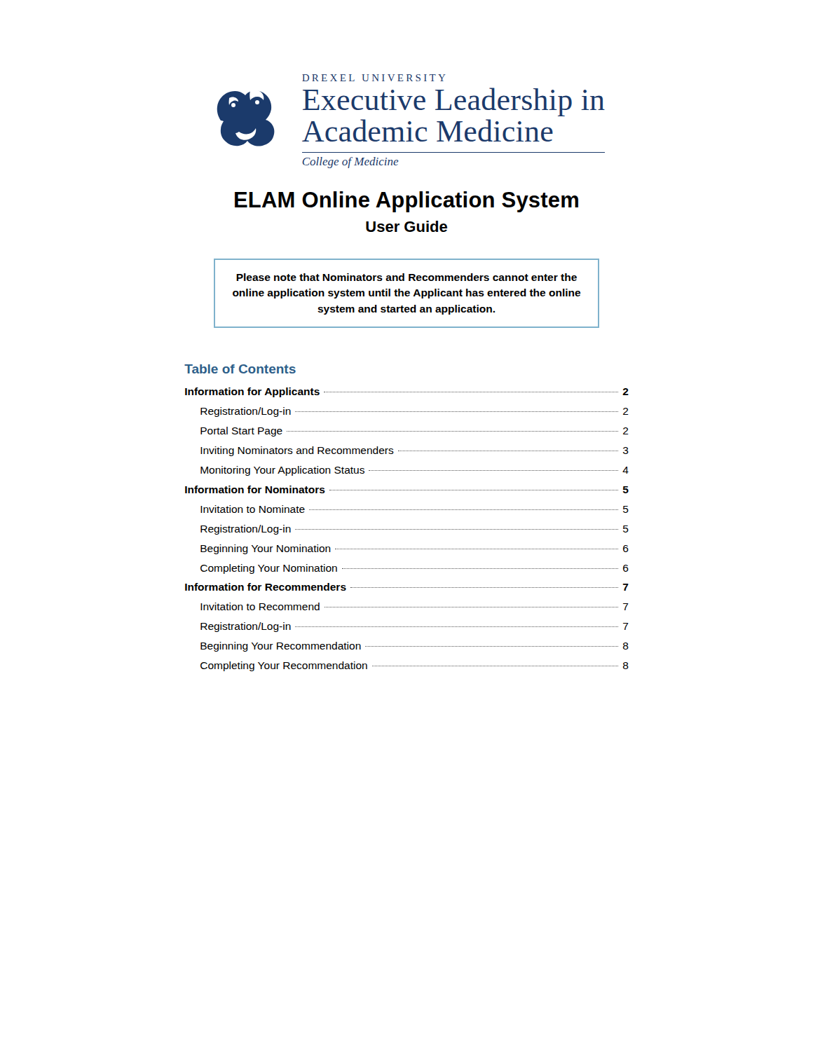Drexel University
Executive Leadership in
Academic Medicine
College of Medicine
ELAM Online Application System
User Guide
Please note that Nominators and Recommenders cannot enter the online application system until the Applicant has entered the online system and started an application.
Table of Contents
Information for Applicants 2
Registration/Log-in 2
Portal Start Page 2
Inviting Nominators and Recommenders 3
Monitoring Your Application Status 4
Information for Nominators 5
Invitation to Nominate 5
Registration/Log-in 5
Beginning Your Nomination 6
Completing Your Nomination 6
Information for Recommenders 7
Invitation to Recommend 7
Registration/Log-in 7
Beginning Your Recommendation 8
Completing Your Recommendation 8